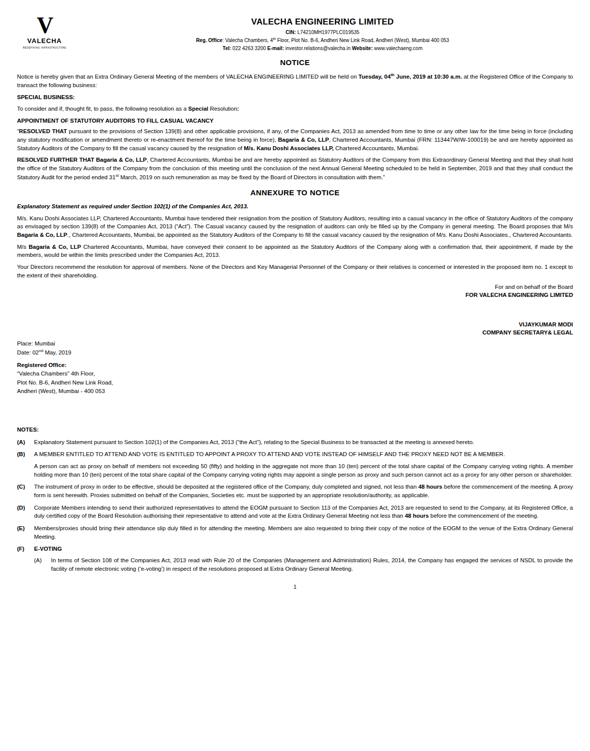V
VALECHA
REDEFINING INFRASTRUCTURE
VALECHA ENGINEERING LIMITED
CIN: L74210MH1977PLC019535
Reg. Office: Valecha Chambers, 4th Floor, Plot No. B-6, Andheri New Link Road, Andheri (West), Mumbai 400 053
Tel: 022 4263 3200 E-mail: investor.relations@valecha.in Website: www.valechaeng.com
NOTICE
Notice is hereby given that an Extra Ordinary General Meeting of the members of VALECHA ENGINEERING LIMITED will be held on Tuesday, 04th June, 2019 at 10:30 a.m. at the Registered Office of the Company to transact the following business:
SPECIAL BUSINESS:
To consider and if, thought fit, to pass, the following resolution as a Special Resolution:
APPOINTMENT OF STATUTORY AUDITORS TO FILL CASUAL VACANCY
“RESOLVED THAT pursuant to the provisions of Section 139(8) and other applicable provisions, if any, of the Companies Act, 2013 as amended from time to time or any other law for the time being in force (including any statutory modification or amendment thereto or re-enactment thereof for the time being in force), Bagaria & Co, LLP, Chartered Accountants, Mumbai (FRN: 113447W/W-100019) be and are hereby appointed as Statutory Auditors of the Company to fill the casual vacancy caused by the resignation of M/s. Kanu Doshi Associates LLP, Chartered Accountants, Mumbai.
RESOLVED FURTHER THAT Bagaria & Co, LLP, Chartered Accountants, Mumbai be and are hereby appointed as Statutory Auditors of the Company from this Extraordinary General Meeting and that they shall hold the office of the Statutory Auditors of the Company from the conclusion of this meeting until the conclusion of the next Annual General Meeting scheduled to be held in September, 2019 and that they shall conduct the Statutory Audit for the period ended 31st March, 2019 on such remuneration as may be fixed by the Board of Directors in consultation with them.”
ANNEXURE TO NOTICE
Explanatory Statement as required under Section 102(1) of the Companies Act, 2013.
M/s. Kanu Doshi Associates LLP, Chartered Accountants, Mumbai have tendered their resignation from the position of Statutory Auditors, resulting into a casual vacancy in the office of Statutory Auditors of the company as envisaged by section 139(8) of the Companies Act, 2013 (“Act”). The Casual vacancy caused by the resignation of auditors can only be filled up by the Company in general meeting. The Board proposes that M/s Bagaria & Co, LLP., Chartered Accountants, Mumbai, be appointed as the Statutory Auditors of the Company to fill the casual vacancy caused by the resignation of M/s. Kanu Doshi Associates., Chartered Accountants.
M/s Bagaria & Co, LLP Chartered Accountants, Mumbai, have conveyed their consent to be appointed as the Statutory Auditors of the Company along with a confirmation that, their appointment, if made by the members, would be within the limits prescribed under the Companies Act, 2013.
Your Directors recommend the resolution for approval of members. None of the Directors and Key Managerial Personnel of the Company or their relatives is concerned or interested in the proposed item no. 1 except to the extent of their shareholding.
For and on behalf of the Board
FOR VALECHA ENGINEERING LIMITED
VIJAYKUMAR MODI
COMPANY SECRETARY& LEGAL
Place: Mumbai
Date: 02nd May, 2019
Registered Office:
“Valecha Chambers” 4th Floor,
Plot No. B-6, Andheri New Link Road,
Andheri (West), Mumbai - 400 053
NOTES:
(A) Explanatory Statement pursuant to Section 102(1) of the Companies Act, 2013 (“the Act”), relating to the Special Business to be transacted at the meeting is annexed hereto.
(B)
A MEMBER ENTITLED TO ATTEND AND VOTE IS ENTITLED TO APPOINT A PROXY TO ATTEND AND VOTE INSTEAD OF HIMSELF AND THE PROXY NEED NOT BE A MEMBER.
A person can act as proxy on behalf of members not exceeding 50 (fifty) and holding in the aggregate not more than 10 (ten) percent of the total share capital of the Company carrying voting rights. A member holding more than 10 (ten) percent of the total share capital of the Company carrying voting rights may appoint a single person as proxy and such person cannot act as a proxy for any other person or shareholder.
(C) The instrument of proxy in order to be effective, should be deposited at the registered office of the Company, duly completed and signed, not less than 48 hours before the commencement of the meeting. A proxy form is sent herewith. Proxies submitted on behalf of the Companies, Societies etc. must be supported by an appropriate resolution/authority, as applicable.
(D) Corporate Members intending to send their authorized representatives to attend the EOGM pursuant to Section 113 of the Companies Act, 2013 are requested to send to the Company, at its Registered Office, a duly certified copy of the Board Resolution authorising their representative to attend and vote at the Extra Ordinary General Meeting not less than 48 hours before the commencement of the meeting.
(E) Members/proxies should bring their attendance slip duly filled in for attending the meeting. Members are also requested to bring their copy of the notice of the EOGM to the venue of the Extra Ordinary General Meeting.
(F)
E-VOTING
(A) In terms of Section 108 of the Companies Act, 2013 read with Rule 20 of the Companies (Management and Administration) Rules, 2014, the Company has engaged the services of NSDL to provide the facility of remote electronic voting (‘e-voting’) in respect of the resolutions proposed at Extra Ordinary General Meeting.
1